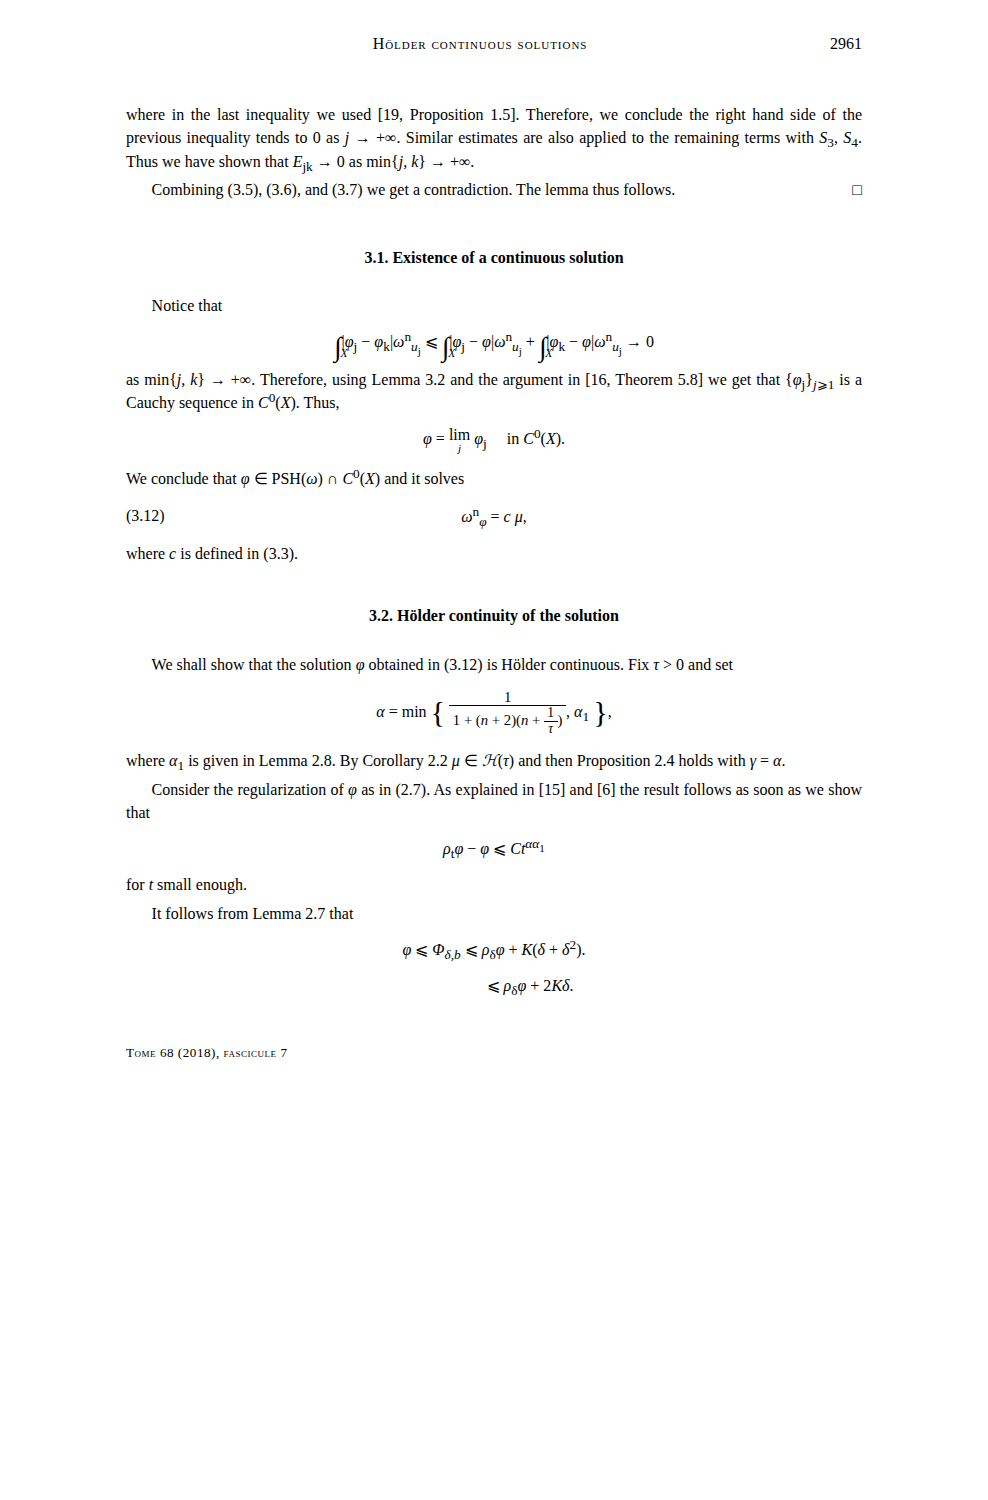Hölder continuous solutions 2961
where in the last inequality we used [19, Proposition 1.5]. Therefore, we conclude the right hand side of the previous inequality tends to 0 as j → +∞. Similar estimates are also applied to the remaining terms with S3, S4. Thus we have shown that Ejk → 0 as min{j, k} → +∞.
Combining (3.5), (3.6), and (3.7) we get a contradiction. The lemma thus follows. □
3.1. Existence of a continuous solution
Notice that
∫X|φj − φk|ωnuj ⩽ ∫X|φj − φ|ωnuj + ∫X|φk − φ|ωnuj → 0
as min{j, k} → +∞. Therefore, using Lemma 3.2 and the argument in [16, Theorem 5.8] we get that {φj}j⩾1 is a Cauchy sequence in C0(X). Thus,
φ = limj φj in C0(X).
We conclude that φ ∈ PSH(ω) ∩ C0(X) and it solves
(3.12) ωnφ = c μ,
where c is defined in (3.3).
3.2. Hölder continuity of the solution
We shall show that the solution φ obtained in (3.12) is Hölder continuous. Fix τ > 0 and set
α = min { 11 + (n + 2)(n + 1 τ), α1 },
where α1 is given in Lemma 2.8. By Corollary 2.2 μ ∈ ℋ(τ) and then Proposition 2.4 holds with γ = α.
Consider the regularization of φ as in (2.7). As explained in [15] and [6] the result follows as soon as we show that
ρtφ − φ ⩽ Ctαα1
for t small enough.
It follows from Lemma 2.7 that
φ ⩽ Φδ,b ⩽ ρδφ + K(δ + δ2).
⩽ ρδφ + 2Kδ.
Tome 68 (2018), fascicule 7